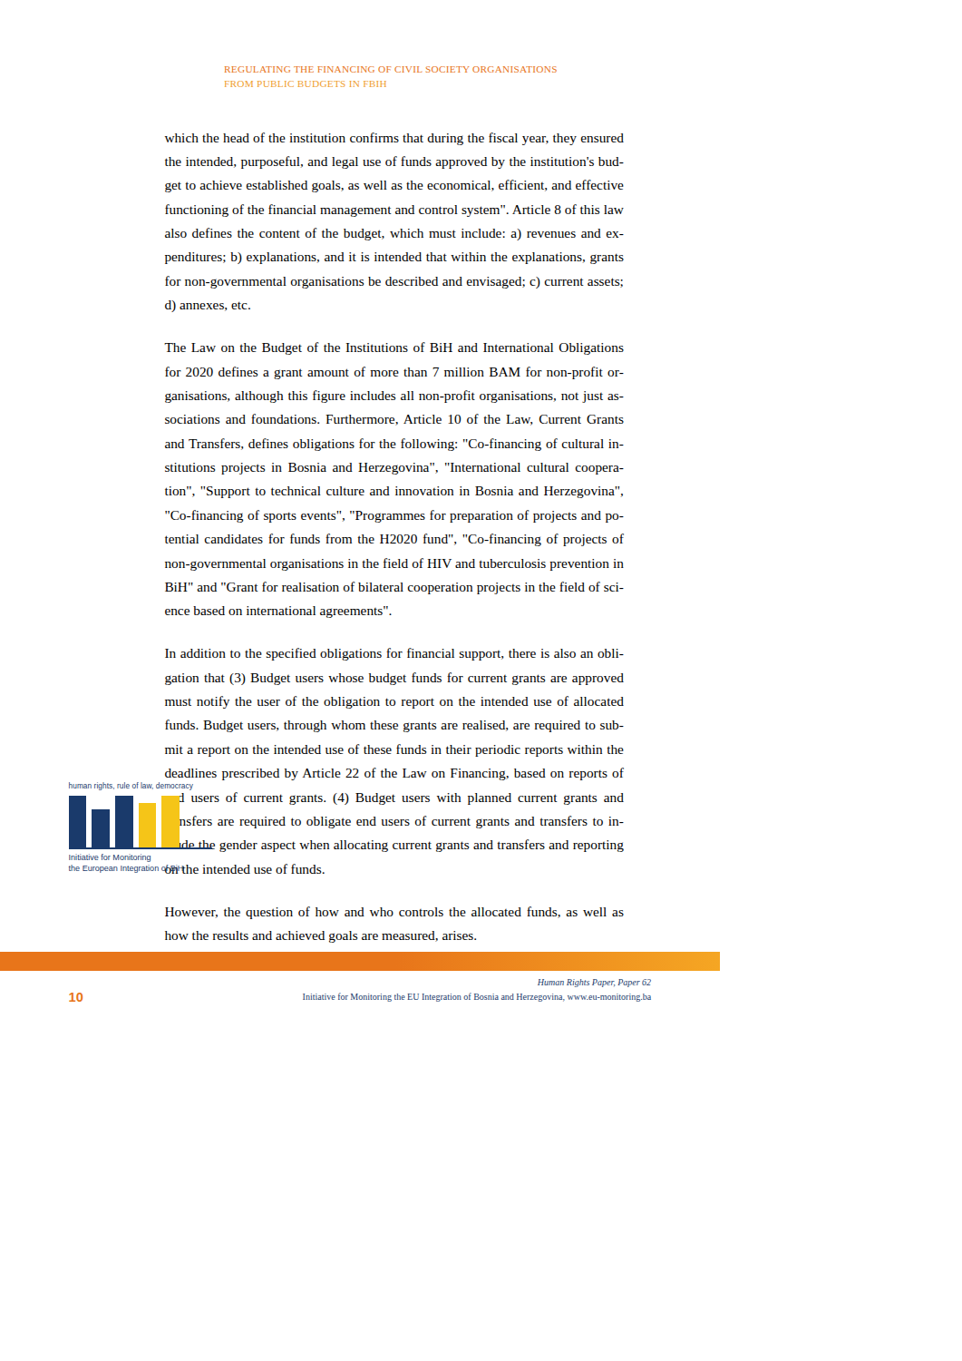REGULATING THE FINANCING OF CIVIL SOCIETY ORGANISATIONS
FROM PUBLIC BUDGETS IN FBIH
which the head of the institution confirms that during the fiscal year, they ensured the intended, purposeful, and legal use of funds approved by the institution's budget to achieve established goals, as well as the economical, efficient, and effective functioning of the financial management and control system". Article 8 of this law also defines the content of the budget, which must include: a) revenues and expenditures; b) explanations, and it is intended that within the explanations, grants for non-governmental organisations be described and envisaged; c) current assets; d) annexes, etc.
The Law on the Budget of the Institutions of BiH and International Obligations for 2020 defines a grant amount of more than 7 million BAM for non-profit organisations, although this figure includes all non-profit organisations, not just associations and foundations. Furthermore, Article 10 of the Law, Current Grants and Transfers, defines obligations for the following: "Co-financing of cultural institutions projects in Bosnia and Herzegovina", "International cultural cooperation", "Support to technical culture and innovation in Bosnia and Herzegovina", "Co-financing of sports events", "Programmes for preparation of projects and potential candidates for funds from the H2020 fund", "Co-financing of projects of non-governmental organisations in the field of HIV and tuberculosis prevention in BiH" and "Grant for realisation of bilateral cooperation projects in the field of science based on international agreements".
In addition to the specified obligations for financial support, there is also an obligation that (3) Budget users whose budget funds for current grants are approved must notify the user of the obligation to report on the intended use of allocated funds. Budget users, through whom these grants are realised, are required to submit a report on the intended use of these funds in their periodic reports within the deadlines prescribed by Article 22 of the Law on Financing, based on reports of end users of current grants. (4) Budget users with planned current grants and transfers are required to obligate end users of current grants and transfers to include the gender aspect when allocating current grants and transfers and reporting on the intended use of funds.
However, the question of how and who controls the allocated funds, as well as how the results and achieved goals are measured, arises.
human rights, rule of law, democracy
Initiative for Monitoring
the European Integration of BiH
10
Human Rights Paper, Paper 62
Initiative for Monitoring the EU Integration of Bosnia and Herzegovina, www.eu-monitoring.ba